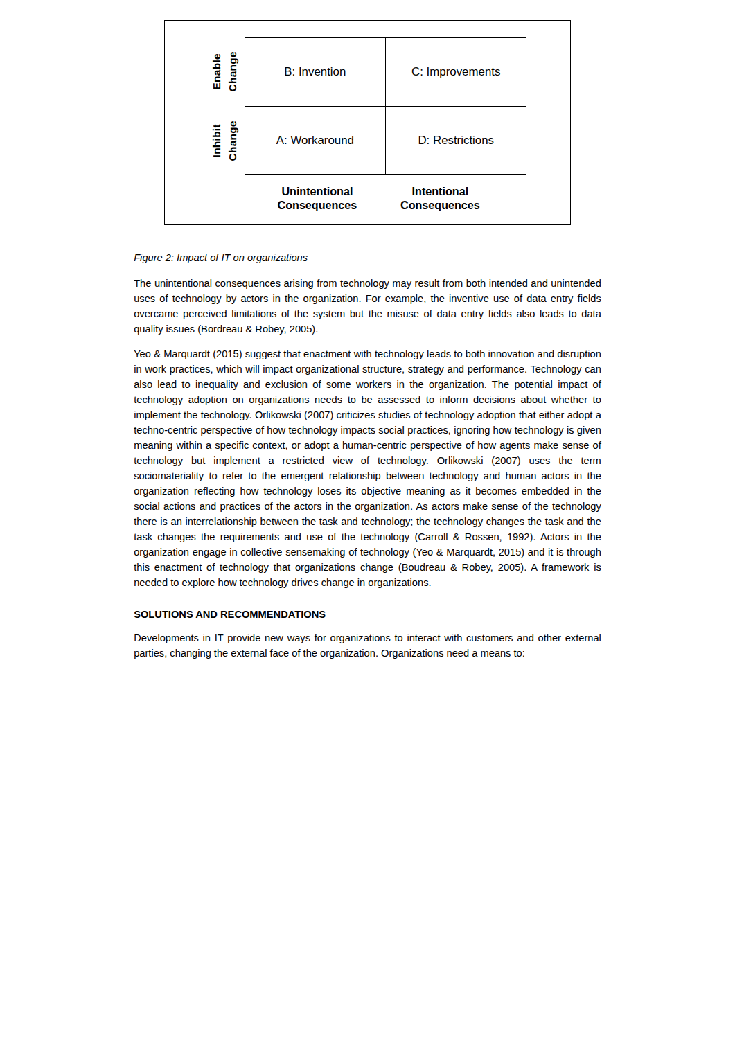Enable
Change
Inhibit
Change
| B: Invention | C: Improvements |
| A: Workaround | D: Restrictions |
Unintentional
Consequences
Intentional
Consequences
Figure 2: Impact of IT on organizations
The unintentional consequences arising from technology may result from both intended and unintended uses of technology by actors in the organization. For example, the inventive use of data entry fields overcame perceived limitations of the system but the misuse of data entry fields also leads to data quality issues (Bordreau & Robey, 2005).
Yeo & Marquardt (2015) suggest that enactment with technology leads to both innovation and disruption in work practices, which will impact organizational structure, strategy and performance. Technology can also lead to inequality and exclusion of some workers in the organization. The potential impact of technology adoption on organizations needs to be assessed to inform decisions about whether to implement the technology. Orlikowski (2007) criticizes studies of technology adoption that either adopt a techno-centric perspective of how technology impacts social practices, ignoring how technology is given meaning within a specific context, or adopt a human-centric perspective of how agents make sense of technology but implement a restricted view of technology. Orlikowski (2007) uses the term sociomateriality to refer to the emergent relationship between technology and human actors in the organization reflecting how technology loses its objective meaning as it becomes embedded in the social actions and practices of the actors in the organization. As actors make sense of the technology there is an interrelationship between the task and technology; the technology changes the task and the task changes the requirements and use of the technology (Carroll & Rossen, 1992). Actors in the organization engage in collective sensemaking of technology (Yeo & Marquardt, 2015) and it is through this enactment of technology that organizations change (Boudreau & Robey, 2005). A framework is needed to explore how technology drives change in organizations.
Solutions and Recommendations
Developments in IT provide new ways for organizations to interact with customers and other external parties, changing the external face of the organization. Organizations need a means to: